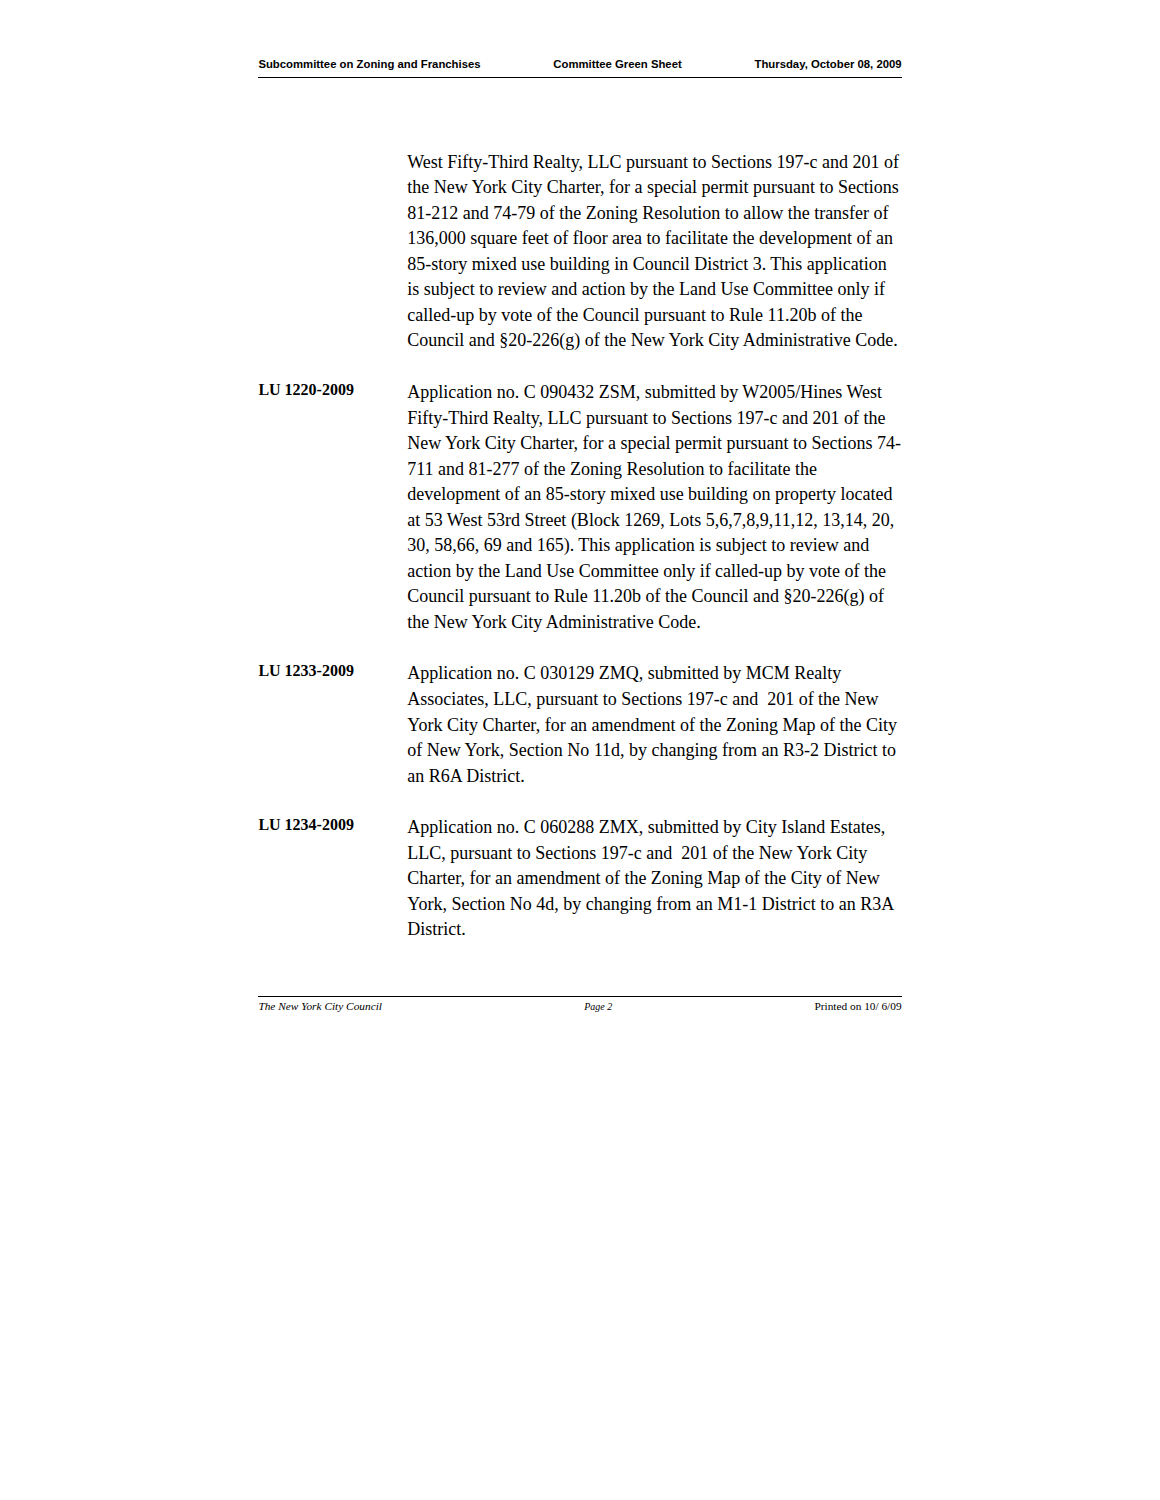Subcommittee on Zoning and Franchises
Committee Green Sheet
Thursday, October 08, 2009
West Fifty-Third Realty, LLC pursuant to Sections 197-c and 201 of the New York City Charter, for a special permit pursuant to Sections 81-212 and 74-79 of the Zoning Resolution to allow the transfer of 136,000 square feet of floor area to facilitate the development of an 85-story mixed use building in Council District 3. This application is subject to review and action by the Land Use Committee only if called-up by vote of the Council pursuant to Rule 11.20b of the Council and §20-226(g) of the New York City Administrative Code.
LU 1220-2009
Application no. C 090432 ZSM, submitted by W2005/Hines West Fifty-Third Realty, LLC pursuant to Sections 197-c and 201 of the New York City Charter, for a special permit pursuant to Sections 74-711 and 81-277 of the Zoning Resolution to facilitate the development of an 85-story mixed use building on property located at 53 West 53rd Street (Block 1269, Lots 5,6,7,8,9,11,12, 13,14, 20, 30, 58,66, 69 and 165). This application is subject to review and action by the Land Use Committee only if called-up by vote of the Council pursuant to Rule 11.20b of the Council and §20-226(g) of the New York City Administrative Code.
LU 1233-2009
Application no. C 030129 ZMQ, submitted by MCM Realty Associates, LLC, pursuant to Sections 197-c and 201 of the New York City Charter, for an amendment of the Zoning Map of the City of New York, Section No 11d, by changing from an R3-2 District to an R6A District.
LU 1234-2009
Application no. C 060288 ZMX, submitted by City Island Estates, LLC, pursuant to Sections 197-c and 201 of the New York City Charter, for an amendment of the Zoning Map of the City of New York, Section No 4d, by changing from an M1-1 District to an R3A District.
The New York City Council
Page 2
Printed on 10/ 6/09